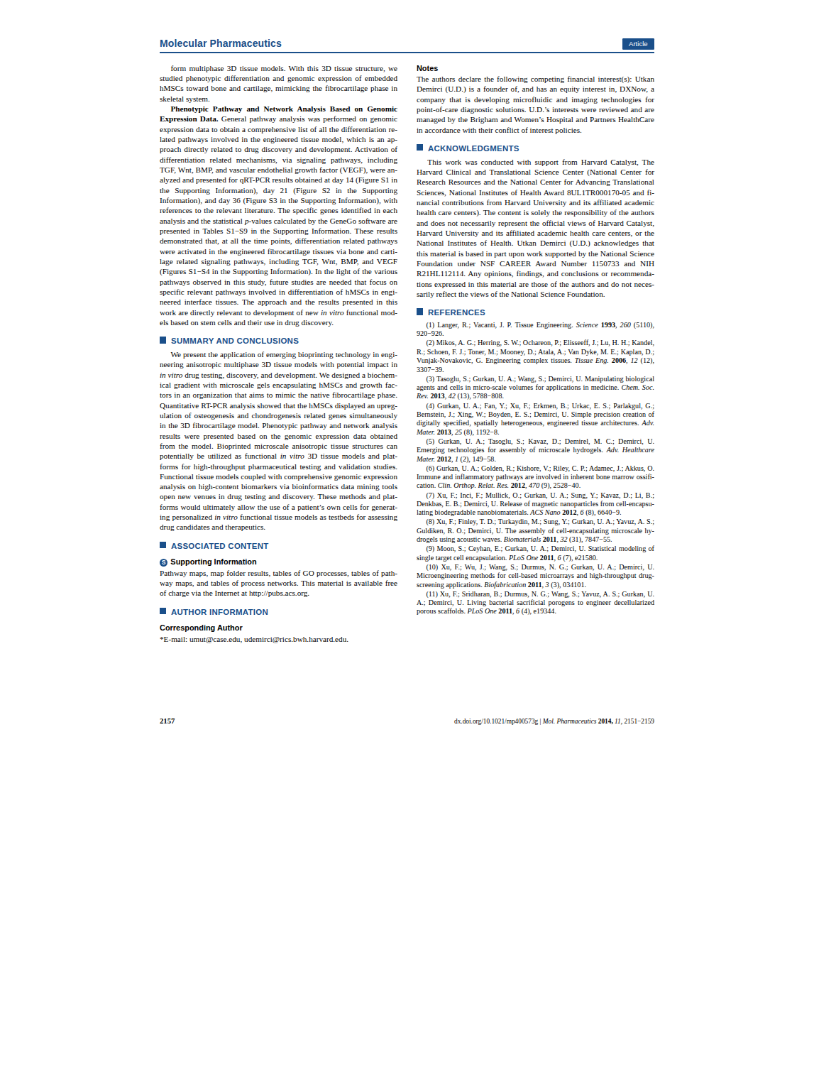Molecular Pharmaceutics
Article
form multiphase 3D tissue models. With this 3D tissue structure, we studied phenotypic differentiation and genomic expression of embedded hMSCs toward bone and cartilage, mimicking the fibrocartilage phase in skeletal system.
Phenotypic Pathway and Network Analysis Based on Genomic Expression Data. General pathway analysis was performed on genomic expression data to obtain a comprehensive list of all the differentiation related pathways involved in the engineered tissue model, which is an approach directly related to drug discovery and development. Activation of differentiation related mechanisms, via signaling pathways, including TGF, Wnt, BMP, and vascular endothelial growth factor (VEGF), were analyzed and presented for qRT-PCR results obtained at day 14 (Figure S1 in the Supporting Information), day 21 (Figure S2 in the Supporting Information), and day 36 (Figure S3 in the Supporting Information), with references to the relevant literature. The specific genes identified in each analysis and the statistical p-values calculated by the GeneGo software are presented in Tables S1−S9 in the Supporting Information. These results demonstrated that, at all the time points, differentiation related pathways were activated in the engineered fibrocartilage tissues via bone and cartilage related signaling pathways, including TGF, Wnt, BMP, and VEGF (Figures S1−S4 in the Supporting Information). In the light of the various pathways observed in this study, future studies are needed that focus on specific relevant pathways involved in differentiation of hMSCs in engineered interface tissues. The approach and the results presented in this work are directly relevant to development of new in vitro functional models based on stem cells and their use in drug discovery.
SUMMARY AND CONCLUSIONS
We present the application of emerging bioprinting technology in engineering anisotropic multiphase 3D tissue models with potential impact in in vitro drug testing, discovery, and development. We designed a biochemical gradient with microscale gels encapsulating hMSCs and growth factors in an organization that aims to mimic the native fibrocartilage phase. Quantitative RT-PCR analysis showed that the hMSCs displayed an upregulation of osteogenesis and chondrogenesis related genes simultaneously in the 3D fibrocartilage model. Phenotypic pathway and network analysis results were presented based on the genomic expression data obtained from the model. Bioprinted microscale anisotropic tissue structures can potentially be utilized as functional in vitro 3D tissue models and platforms for high-throughput pharmaceutical testing and validation studies. Functional tissue models coupled with comprehensive genomic expression analysis on high-content biomarkers via bioinformatics data mining tools open new venues in drug testing and discovery. These methods and platforms would ultimately allow the use of a patient’s own cells for generating personalized in vitro functional tissue models as testbeds for assessing drug candidates and therapeutics.
ASSOCIATED CONTENT
SSupporting Information
Pathway maps, map folder results, tables of GO processes, tables of pathway maps, and tables of process networks. This material is available free of charge via the Internet at http://pubs.acs.org.
AUTHOR INFORMATION
Corresponding Author
*E-mail: umut@case.edu, udemirci@rics.bwh.harvard.edu.
Notes
The authors declare the following competing financial interest(s): Utkan Demirci (U.D.) is a founder of, and has an equity interest in, DXNow, a company that is developing microfluidic and imaging technologies for point-of-care diagnostic solutions. U.D.’s interests were reviewed and are managed by the Brigham and Women’s Hospital and Partners HealthCare in accordance with their conflict of interest policies.
ACKNOWLEDGMENTS
This work was conducted with support from Harvard Catalyst, The Harvard Clinical and Translational Science Center (National Center for Research Resources and the National Center for Advancing Translational Sciences, National Institutes of Health Award 8UL1TR000170-05 and financial contributions from Harvard University and its affiliated academic health care centers). The content is solely the responsibility of the authors and does not necessarily represent the official views of Harvard Catalyst, Harvard University and its affiliated academic health care centers, or the National Institutes of Health. Utkan Demirci (U.D.) acknowledges that this material is based in part upon work supported by the National Science Foundation under NSF CAREER Award Number 1150733 and NIH R21HL112114. Any opinions, findings, and conclusions or recommendations expressed in this material are those of the authors and do not necessarily reflect the views of the National Science Foundation.
REFERENCES
(1) Langer, R.; Vacanti, J. P. Tissue Engineering. Science 1993, 260 (5110), 920−926.
(2) Mikos, A. G.; Herring, S. W.; Ochareon, P.; Elisseeff, J.; Lu, H. H.; Kandel, R.; Schoen, F. J.; Toner, M.; Mooney, D.; Atala, A.; Van Dyke, M. E.; Kaplan, D.; Vunjak-Novakovic, G. Engineering complex tissues. Tissue Eng. 2006, 12 (12), 3307−39.
(3) Tasoglu, S.; Gurkan, U. A.; Wang, S.; Demirci, U. Manipulating biological agents and cells in micro-scale volumes for applications in medicine. Chem. Soc. Rev. 2013, 42 (13), 5788−808.
(4) Gurkan, U. A.; Fan, Y.; Xu, F.; Erkmen, B.; Urkac, E. S.; Parlakgul, G.; Bernstein, J.; Xing, W.; Boyden, E. S.; Demirci, U. Simple precision creation of digitally specified, spatially heterogeneous, engineered tissue architectures. Adv. Mater. 2013, 25 (8), 1192−8.
(5) Gurkan, U. A.; Tasoglu, S.; Kavaz, D.; Demirel, M. C.; Demirci, U. Emerging technologies for assembly of microscale hydrogels. Adv. Healthcare Mater. 2012, 1 (2), 149−58.
(6) Gurkan, U. A.; Golden, R.; Kishore, V.; Riley, C. P.; Adamec, J.; Akkus, O. Immune and inflammatory pathways are involved in inherent bone marrow ossification. Clin. Orthop. Relat. Res. 2012, 470 (9), 2528−40.
(7) Xu, F.; Inci, F.; Mullick, O.; Gurkan, U. A.; Sung, Y.; Kavaz, D.; Li, B.; Denkbas, E. B.; Demirci, U. Release of magnetic nanoparticles from cell-encapsulating biodegradable nanobiomaterials. ACS Nano 2012, 6 (8), 6640−9.
(8) Xu, F.; Finley, T. D.; Turkaydin, M.; Sung, Y.; Gurkan, U. A.; Yavuz, A. S.; Guldiken, R. O.; Demirci, U. The assembly of cell-encapsulating microscale hydrogels using acoustic waves. Biomaterials 2011, 32 (31), 7847−55.
(9) Moon, S.; Ceyhan, E.; Gurkan, U. A.; Demirci, U. Statistical modeling of single target cell encapsulation. PLoS One 2011, 6 (7), e21580.
(10) Xu, F.; Wu, J.; Wang, S.; Durmus, N. G.; Gurkan, U. A.; Demirci, U. Microengineering methods for cell-based microarrays and high-throughput drug-screening applications. Biofabrication 2011, 3 (3), 034101.
(11) Xu, F.; Sridharan, B.; Durmus, N. G.; Wang, S.; Yavuz, A. S.; Gurkan, U. A.; Demirci, U. Living bacterial sacrificial porogens to engineer decellularized porous scaffolds. PLoS One 2011, 6 (4), e19344.
2157
dx.doi.org/10.1021/mp400573g | Mol. Pharmaceutics 2014, 11, 2151−2159